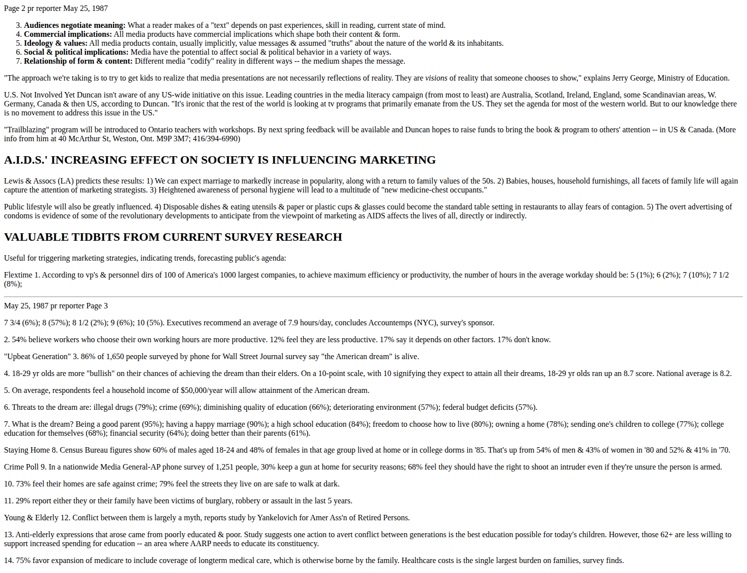Page 2 pr reporter May 25, 1987
Audiences negotiate meaning: What a reader makes of a "text" depends on past experiences, skill in reading, current state of mind.
Commercial implications: All media products have commercial implications which shape both their content & form.
Ideology & values: All media products contain, usually implicitly, value messages & assumed "truths" about the nature of the world & its inhabitants.
Social & political implications: Media have the potential to affect social & political behavior in a variety of ways.
Relationship of form & content: Different media "codify" reality in different ways -- the medium shapes the message.
"The approach we're taking is to try to get kids to realize that media presentations are not necessarily reflections of reality. They are visions of reality that someone chooses to show," explains Jerry George, Ministry of Education.
U.S. Not Involved Yet Duncan isn't aware of any US-wide initiative on this issue. Leading countries in the media literacy campaign (from most to least) are Australia, Scotland, Ireland, England, some Scandinavian areas, W. Germany, Canada & then US, according to Duncan. "It's ironic that the rest of the world is looking at tv programs that primarily emanate from the US. They set the agenda for most of the western world. But to our knowledge there is no movement to address this issue in the US."
"Trailblazing" program will be introduced to Ontario teachers with workshops. By next spring feedback will be available and Duncan hopes to raise funds to bring the book & program to others' attention -- in US & Canada. (More info from him at 40 McArthur St, Weston, Ont. M9P 3M7; 416/394-6990)
A.I.D.S.' INCREASING EFFECT ON SOCIETY IS INFLUENCING MARKETING
Lewis & Assocs (LA) predicts these results: 1) We can expect marriage to markedly increase in popularity, along with a return to family values of the 50s. 2) Babies, houses, household furnishings, all facets of family life will again capture the attention of marketing strategists. 3) Heightened awareness of personal hygiene will lead to a multitude of "new medicine-chest occupants."
Public lifestyle will also be greatly influenced. 4) Disposable dishes & eating utensils & paper or plastic cups & glasses could become the standard table setting in restaurants to allay fears of contagion. 5) The overt advertising of condoms is evidence of some of the revolutionary developments to anticipate from the viewpoint of marketing as AIDS affects the lives of all, directly or indirectly.
VALUABLE TIDBITS FROM CURRENT SURVEY RESEARCH
Useful for triggering marketing strategies, indicating trends, forecasting public's agenda:
Flextime 1. According to vp's & personnel dirs of 100 of America's 1000 largest companies, to achieve maximum efficiency or productivity, the number of hours in the average workday should be: 5 (1%); 6 (2%); 7 (10%); 7 1/2 (8%);
May 25, 1987 pr reporter Page 3
7 3/4 (6%); 8 (57%); 8 1/2 (2%); 9 (6%); 10 (5%). Executives recommend an average of 7.9 hours/day, concludes Accountemps (NYC), survey's sponsor.
2. 54% believe workers who choose their own working hours are more productive. 12% feel they are less productive. 17% say it depends on other factors. 17% don't know.
"Upbeat Generation" 3. 86% of 1,650 people surveyed by phone for Wall Street Journal survey say "the American dream" is alive.
4. 18-29 yr olds are more "bullish" on their chances of achieving the dream than their elders. On a 10-point scale, with 10 signifying they expect to attain all their dreams, 18-29 yr olds ran up an 8.7 score. National average is 8.2.
5. On average, respondents feel a household income of $50,000/year will allow attainment of the American dream.
6. Threats to the dream are: illegal drugs (79%); crime (69%); diminishing quality of education (66%); deteriorating environment (57%); federal budget deficits (57%).
7. What is the dream? Being a good parent (95%); having a happy marriage (90%); a high school education (84%); freedom to choose how to live (80%); owning a home (78%); sending one's children to college (77%); college education for themselves (68%); financial security (64%); doing better than their parents (61%).
Staying Home 8. Census Bureau figures show 60% of males aged 18-24 and 48% of females in that age group lived at home or in college dorms in '85. That's up from 54% of men & 43% of women in '80 and 52% & 41% in '70.
Crime Poll 9. In a nationwide Media General-AP phone survey of 1,251 people, 30% keep a gun at home for security reasons; 68% feel they should have the right to shoot an intruder even if they're unsure the person is armed.
10. 73% feel their homes are safe against crime; 79% feel the streets they live on are safe to walk at dark.
11. 29% report either they or their family have been victims of burglary, robbery or assault in the last 5 years.
Young & Elderly 12. Conflict between them is largely a myth, reports study by Yankelovich for Amer Ass'n of Retired Persons.
13. Anti-elderly expressions that arose came from poorly educated & poor. Study suggests one action to avert conflict between generations is the best education possible for today's children. However, those 62+ are less willing to support increased spending for education -- an area where AARP needs to educate its constituency.
14. 75% favor expansion of medicare to include coverage of longterm medical care, which is otherwise borne by the family. Healthcare costs is the single largest burden on families, survey finds.